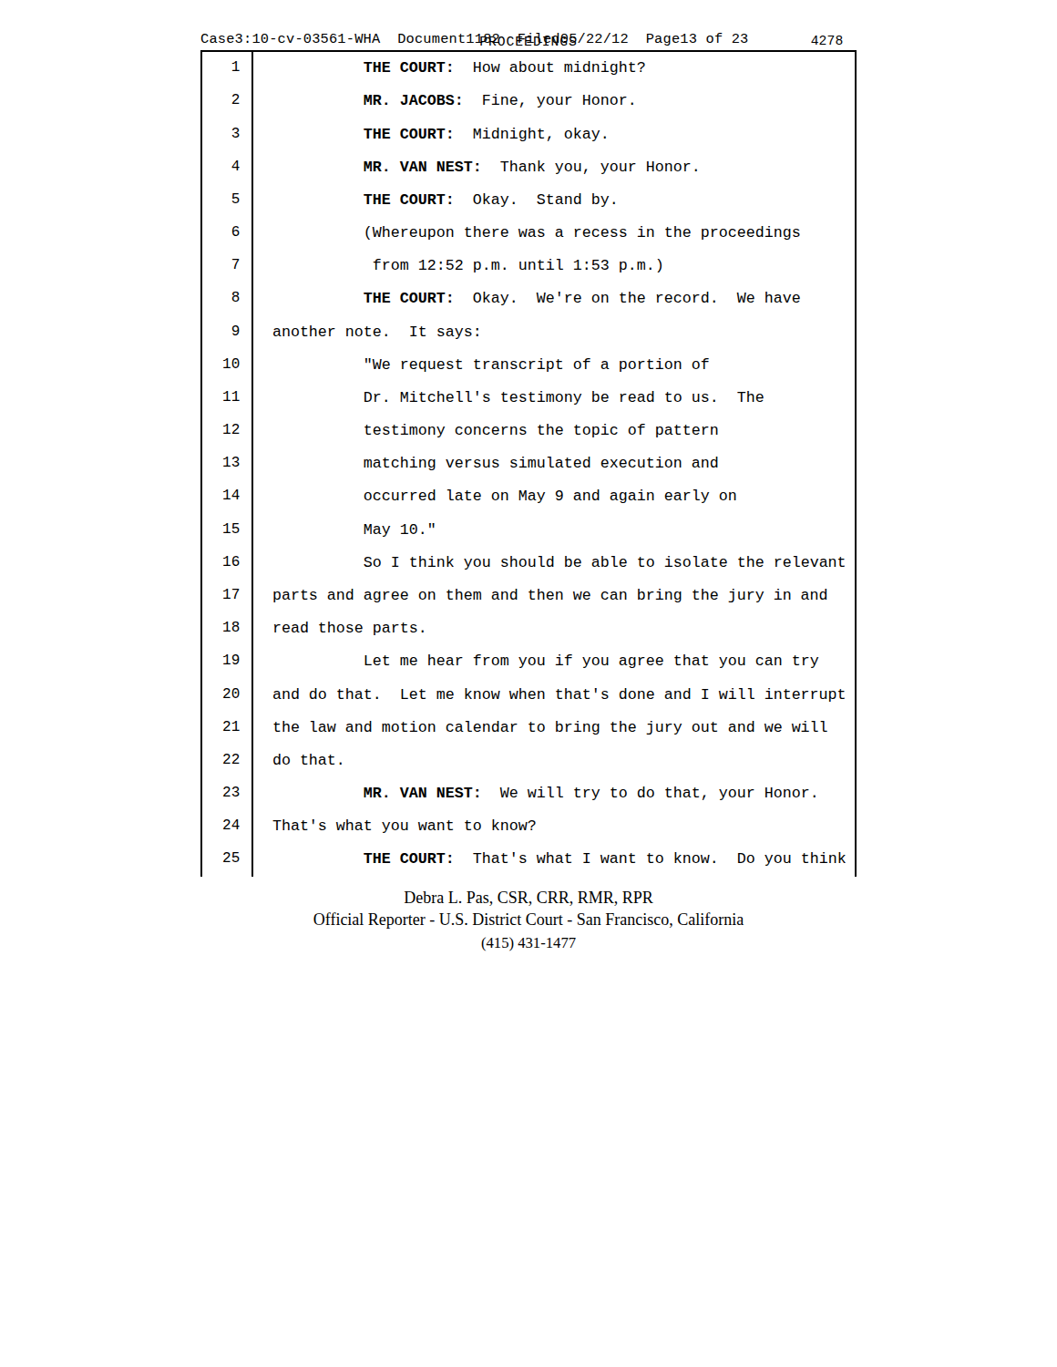Case3:10-cv-03561-WHA Document1182 Filed05/22/12 Page13 of 23 PROCEEDINGS 4278
| 1 | THE COURT: How about midnight? |
| 2 | MR. JACOBS: Fine, your Honor. |
| 3 | THE COURT: Midnight, okay. |
| 4 | MR. VAN NEST: Thank you, your Honor. |
| 5 | THE COURT: Okay. Stand by. |
| 6 | (Whereupon there was a recess in the proceedings |
| 7 | from 12:52 p.m. until 1:53 p.m.) |
| 8 | THE COURT: Okay. We're on the record. We have |
| 9 | another note. It says: |
| 10 | "We request transcript of a portion of |
| 11 | Dr. Mitchell's testimony be read to us. The |
| 12 | testimony concerns the topic of pattern |
| 13 | matching versus simulated execution and |
| 14 | occurred late on May 9 and again early on |
| 15 | May 10." |
| 16 | So I think you should be able to isolate the relevant |
| 17 | parts and agree on them and then we can bring the jury in and |
| 18 | read those parts. |
| 19 | Let me hear from you if you agree that you can try |
| 20 | and do that. Let me know when that's done and I will interrupt |
| 21 | the law and motion calendar to bring the jury out and we will |
| 22 | do that. |
| 23 | MR. VAN NEST: We will try to do that, your Honor. |
| 24 | That's what you want to know? |
| 25 | THE COURT: That's what I want to know. Do you think |
Debra L. Pas, CSR, CRR, RMR, RPR
Official Reporter - U.S. District Court - San Francisco, California
(415) 431-1477